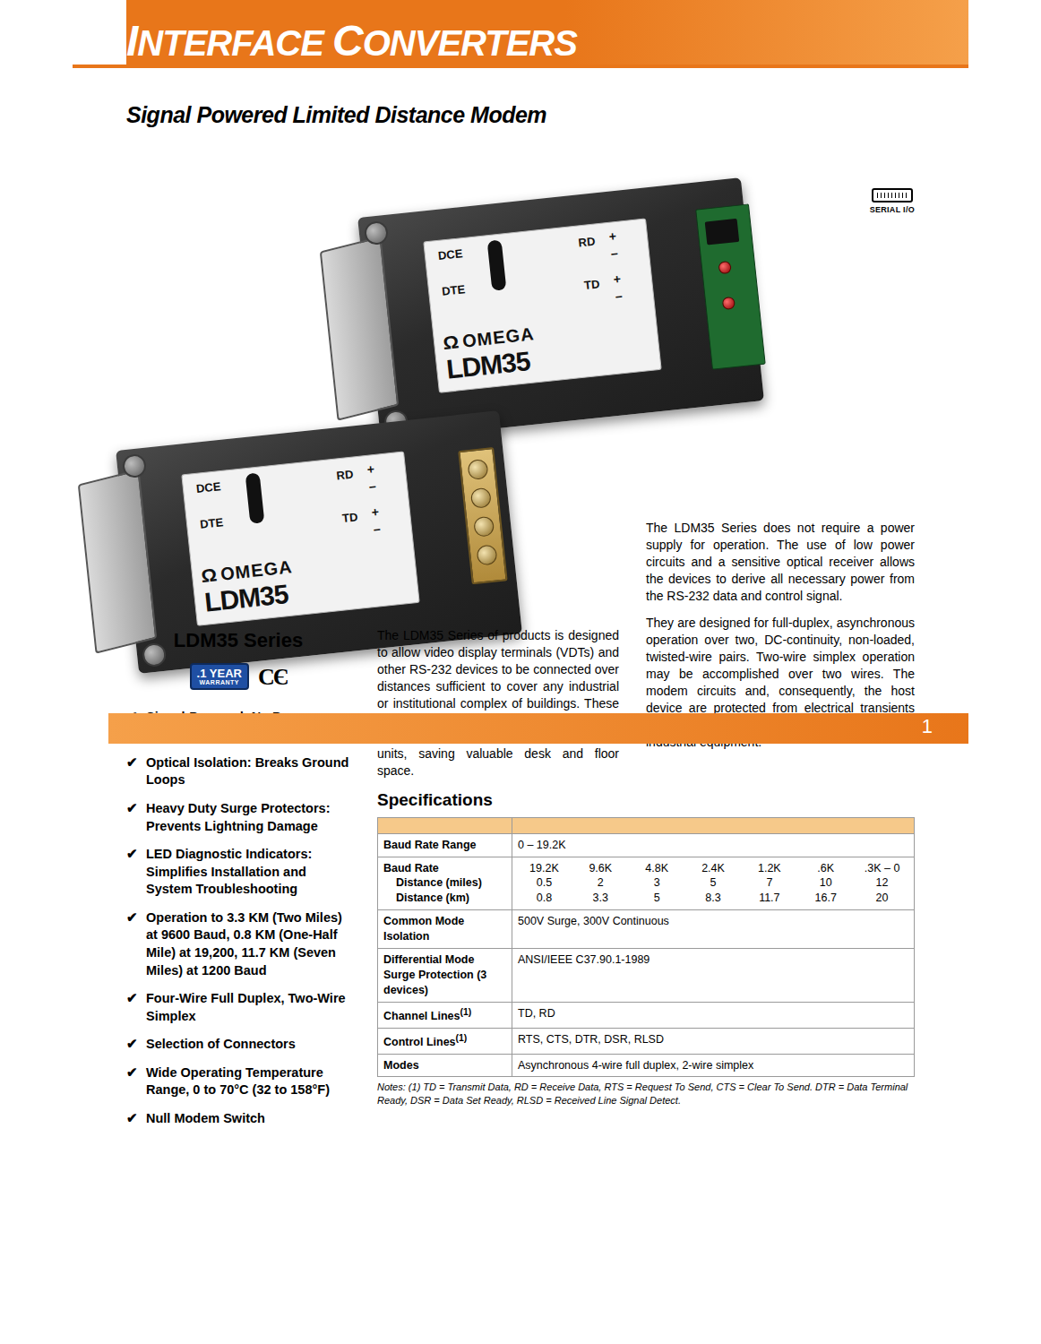INTERFACE CONVERTERS
Signal Powered Limited Distance Modem
SERIAL I/O
DCE DTE RD TD + − + − ΩOMEGA LDM35
DCE DTE RD TD + − + − ΩOMEGA LDM35
LDM35 Series
.1 YEAR
WARRANTY
CЄ
Signal-Powered: No Power Source Required
Optical Isolation: Breaks Ground Loops
Heavy Duty Surge Protectors: Prevents Lightning Damage
LED Diagnostic Indicators: Simplifies Installation and System Troubleshooting
Operation to 3.3 KM (Two Miles) at 9600 Baud, 0.8 KM (One-Half Mile) at 19,200, 11.7 KM (Seven Miles) at 1200 Baud
Four-Wire Full Duplex, Two-Wire Simplex
Selection of Connectors
Wide Operating Temperature Range, 0 to 70°C (32 to 158°F)
Null Modem Switch
The LDM35 Series of products is designed to allow video display terminals (VDTs) and other RS-232 devices to be connected over distances sufficient to cover any industrial or institutional complex of buildings. These modems feature a rugged enclosure small enough to mount on the back panel of VDT units, saving valuable desk and floor space.
The LDM35 Series does not require a power supply for operation. The use of low power circuits and a sensitive optical receiver allows the devices to derive all necessary power from the RS-232 data and control signal.
They are designed for full-duplex, asynchronous operation over two, DC-continuity, non-loaded, twisted-wire pairs. Two-wire simplex operation may be accomplished over two wires. The modem circuits and, consequently, the host device are protected from electrical transients due to lightning strikes or operation of heavy industrial equipment.
Specifications
| Baud Rate Range | 0 – 19.2K |
| Baud Rate Distance (miles) Distance (km) | 19.2K 9.6K 4.8K 2.4K 1.2K .6K .3K – 0 0.5 2 3 5 7 10 12 0.8 3.3 5 8.3 11.7 16.7 20 |
| Common Mode Isolation | 500V Surge, 300V Continuous |
| Differential Mode Surge Protection (3 devices) | ANSI/IEEE C37.90.1-1989 |
| Channel Lines (1) | TD, RD |
| Control Lines (1) | RTS, CTS, DTR, DSR, RLSD |
| Modes | Asynchronous 4-wire full duplex, 2-wire simplex |
Notes: (1) TD = Transmit Data, RD = Receive Data, RTS = Request To Send, CTS = Clear To Send. DTR = Data Terminal Ready, DSR = Data Set Ready, RLSD = Received Line Signal Detect.
1